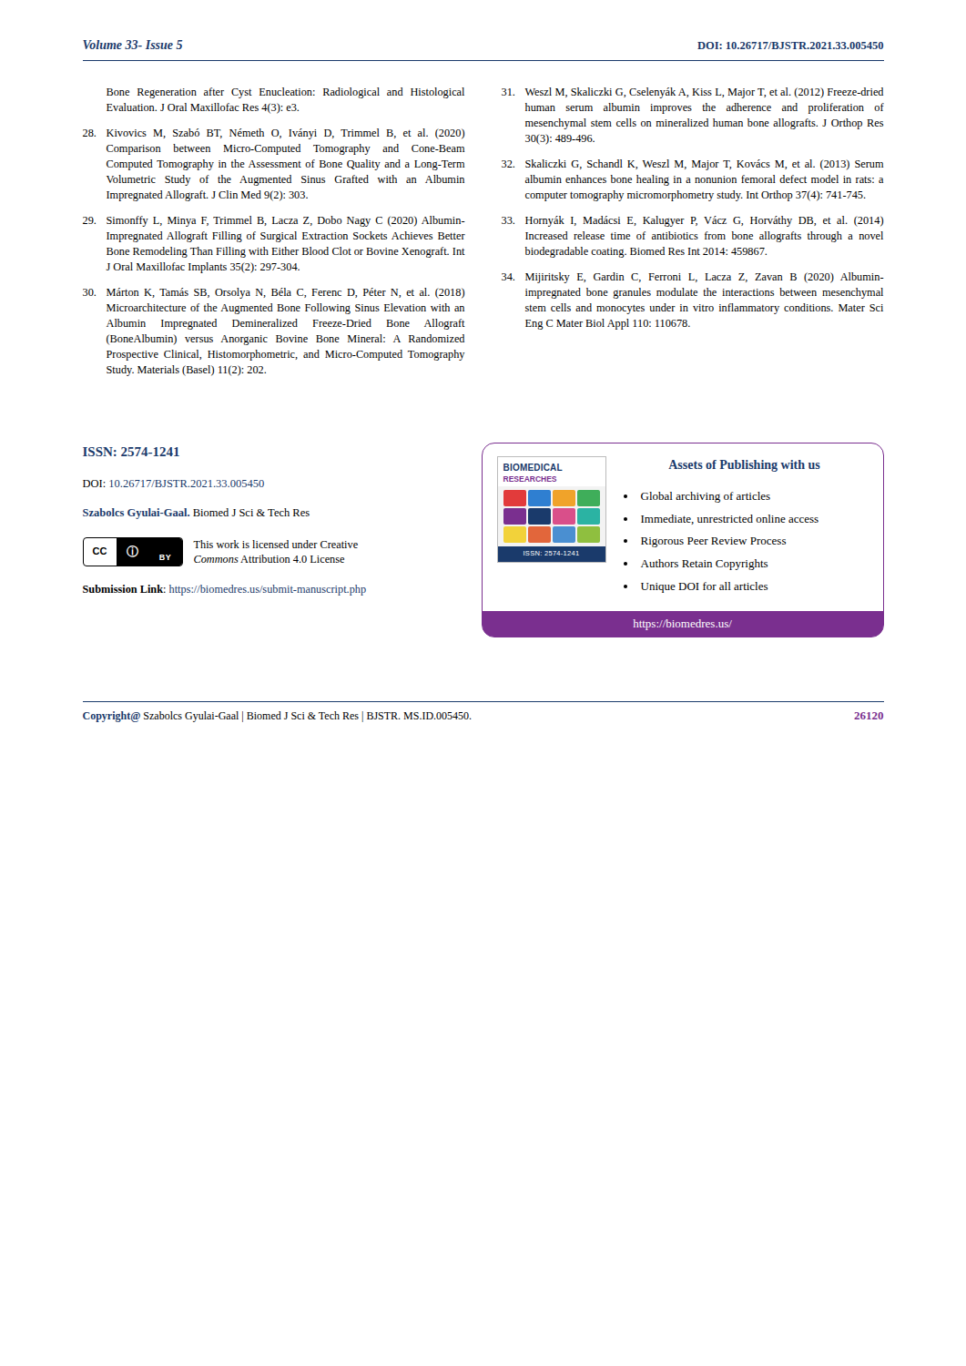Volume 33- Issue 5
DOI: 10.26717/BJSTR.2021.33.005450
Bone Regeneration after Cyst Enucleation: Radiological and Histological Evaluation. J Oral Maxillofac Res 4(3): e3.
28. Kivovics M, Szabó BT, Németh O, Iványi D, Trimmel B, et al. (2020) Comparison between Micro-Computed Tomography and Cone-Beam Computed Tomography in the Assessment of Bone Quality and a Long-Term Volumetric Study of the Augmented Sinus Grafted with an Albumin Impregnated Allograft. J Clin Med 9(2): 303.
29. Simonffy L, Minya F, Trimmel B, Lacza Z, Dobo Nagy C (2020) Albumin-Impregnated Allograft Filling of Surgical Extraction Sockets Achieves Better Bone Remodeling Than Filling with Either Blood Clot or Bovine Xenograft. Int J Oral Maxillofac Implants 35(2): 297-304.
30. Márton K, Tamás SB, Orsolya N, Béla C, Ferenc D, Péter N, et al. (2018) Microarchitecture of the Augmented Bone Following Sinus Elevation with an Albumin Impregnated Demineralized Freeze-Dried Bone Allograft (BoneAlbumin) versus Anorganic Bovine Bone Mineral: A Randomized Prospective Clinical, Histomorphometric, and Micro-Computed Tomography Study. Materials (Basel) 11(2): 202.
31. Weszl M, Skaliczki G, Cselenyák A, Kiss L, Major T, et al. (2012) Freeze-dried human serum albumin improves the adherence and proliferation of mesenchymal stem cells on mineralized human bone allografts. J Orthop Res 30(3): 489-496.
32. Skaliczki G, Schandl K, Weszl M, Major T, Kovács M, et al. (2013) Serum albumin enhances bone healing in a nonunion femoral defect model in rats: a computer tomography micromorphometry study. Int Orthop 37(4): 741-745.
33. Hornyák I, Madácsi E, Kalugyer P, Vácz G, Horváthy DB, et al. (2014) Increased release time of antibiotics from bone allografts through a novel biodegradable coating. Biomed Res Int 2014: 459867.
34. Mijiritsky E, Gardin C, Ferroni L, Lacza Z, Zavan B (2020) Albumin-impregnated bone granules modulate the interactions between mesenchymal stem cells and monocytes under in vitro inflammatory conditions. Mater Sci Eng C Mater Biol Appl 110: 110678.
ISSN: 2574-1241
DOI: 10.26717/BJSTR.2021.33.005450
Szabolcs Gyulai-Gaal. Biomed J Sci & Tech Res
CC ⓘ BY This work is licensed under Creative
Commons Attribution 4.0 License
Submission Link: https://biomedres.us/submit-manuscript.php
BIOMEDICAL
RESEARCHES
ISSN: 2574-1241
Assets of Publishing with us
Global archiving of articles
Immediate, unrestricted online access
Rigorous Peer Review Process
Authors Retain Copyrights
Unique DOI for all articles
https://biomedres.us/
Copyright@ Szabolcs Gyulai-Gaal | Biomed J Sci & Tech Res | BJSTR. MS.ID.005450.
26120